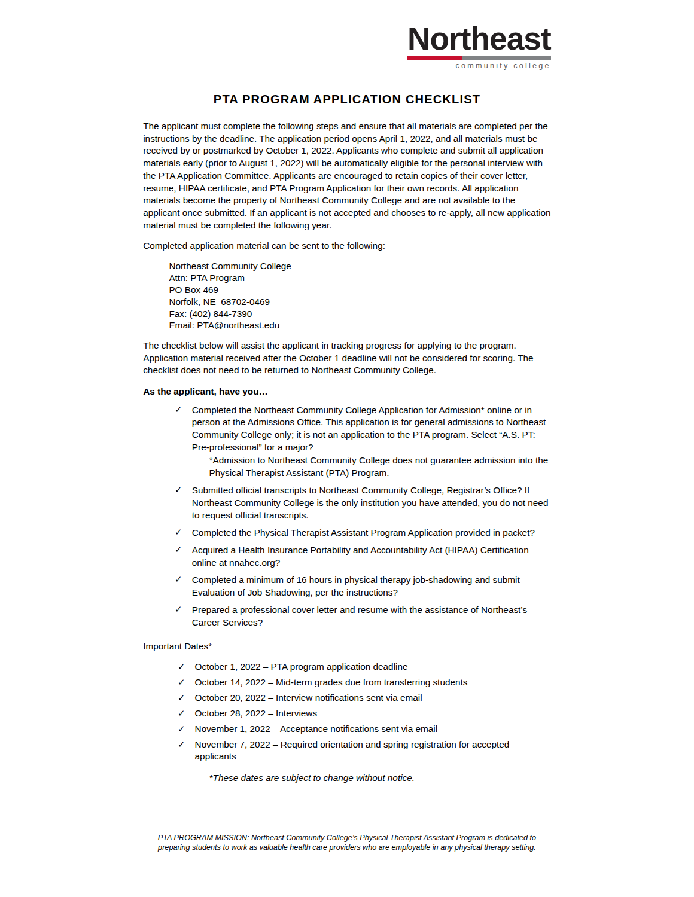Northeast
community college
PTA PROGRAM APPLICATION CHECKLIST
The applicant must complete the following steps and ensure that all materials are completed per the instructions by the deadline. The application period opens April 1, 2022, and all materials must be received by or postmarked by October 1, 2022. Applicants who complete and submit all application materials early (prior to August 1, 2022) will be automatically eligible for the personal interview with the PTA Application Committee. Applicants are encouraged to retain copies of their cover letter, resume, HIPAA certificate, and PTA Program Application for their own records. All application materials become the property of Northeast Community College and are not available to the applicant once submitted. If an applicant is not accepted and chooses to re-apply, all new application material must be completed the following year.
Completed application material can be sent to the following:
Northeast Community College
Attn: PTA Program
PO Box 469
Norfolk, NE 68702-0469
Fax: (402) 844-7390
Email: PTA@northeast.edu
The checklist below will assist the applicant in tracking progress for applying to the program. Application material received after the October 1 deadline will not be considered for scoring. The checklist does not need to be returned to Northeast Community College.
As the applicant, have you…
Completed the Northeast Community College Application for Admission* online or in person at the Admissions Office. This application is for general admissions to Northeast Community College only; it is not an application to the PTA program. Select “A.S. PT: Pre-professional” for a major? *Admission to Northeast Community College does not guarantee admission into the Physical Therapist Assistant (PTA) Program.
Submitted official transcripts to Northeast Community College, Registrar’s Office? If Northeast Community College is the only institution you have attended, you do not need to request official transcripts.
Completed the Physical Therapist Assistant Program Application provided in packet?
Acquired a Health Insurance Portability and Accountability Act (HIPAA) Certification online at nnahec.org?
Completed a minimum of 16 hours in physical therapy job-shadowing and submit Evaluation of Job Shadowing, per the instructions?
Prepared a professional cover letter and resume with the assistance of Northeast’s Career Services?
Important Dates*
October 1, 2022 – PTA program application deadline
October 14, 2022 – Mid-term grades due from transferring students
October 20, 2022 – Interview notifications sent via email
October 28, 2022 – Interviews
November 1, 2022 – Acceptance notifications sent via email
November 7, 2022 – Required orientation and spring registration for accepted applicants
*These dates are subject to change without notice.
PTA PROGRAM MISSION: Northeast Community College’s Physical Therapist Assistant Program is dedicated to preparing students to work as valuable health care providers who are employable in any physical therapy setting.